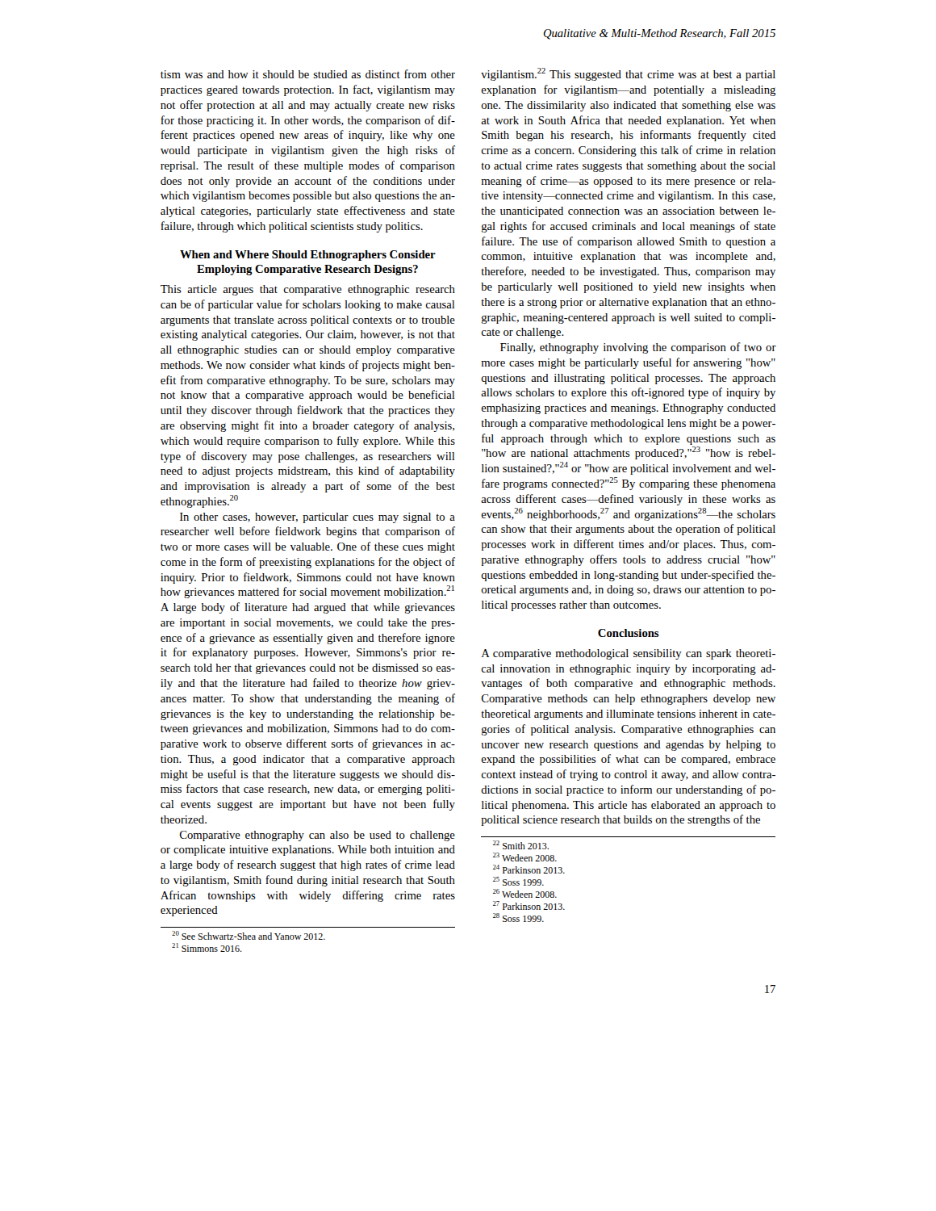Qualitative & Multi-Method Research, Fall 2015
tism was and how it should be studied as distinct from other practices geared towards protection. In fact, vigilantism may not offer protection at all and may actually create new risks for those practicing it. In other words, the comparison of different practices opened new areas of inquiry, like why one would participate in vigilantism given the high risks of reprisal. The result of these multiple modes of comparison does not only provide an account of the conditions under which vigilantism becomes possible but also questions the analytical categories, particularly state effectiveness and state failure, through which political scientists study politics.
When and Where Should Ethnographers Consider
Employing Comparative Research Designs?
This article argues that comparative ethnographic research can be of particular value for scholars looking to make causal arguments that translate across political contexts or to trouble existing analytical categories. Our claim, however, is not that all ethnographic studies can or should employ comparative methods. We now consider what kinds of projects might benefit from comparative ethnography. To be sure, scholars may not know that a comparative approach would be beneficial until they discover through fieldwork that the practices they are observing might fit into a broader category of analysis, which would require comparison to fully explore. While this type of discovery may pose challenges, as researchers will need to adjust projects midstream, this kind of adaptability and improvisation is already a part of some of the best ethnographies.20
In other cases, however, particular cues may signal to a researcher well before fieldwork begins that comparison of two or more cases will be valuable. One of these cues might come in the form of preexisting explanations for the object of inquiry. Prior to fieldwork, Simmons could not have known how grievances mattered for social movement mobilization.21 A large body of literature had argued that while grievances are important in social movements, we could take the presence of a grievance as essentially given and therefore ignore it for explanatory purposes. However, Simmons's prior research told her that grievances could not be dismissed so easily and that the literature had failed to theorize how grievances matter. To show that understanding the meaning of grievances is the key to understanding the relationship between grievances and mobilization, Simmons had to do comparative work to observe different sorts of grievances in action. Thus, a good indicator that a comparative approach might be useful is that the literature suggests we should dismiss factors that case research, new data, or emerging political events suggest are important but have not been fully theorized.
Comparative ethnography can also be used to challenge or complicate intuitive explanations. While both intuition and a large body of research suggest that high rates of crime lead to vigilantism, Smith found during initial research that South African townships with widely differing crime rates experienced
20 See Schwartz-Shea and Yanow 2012.
21 Simmons 2016.
vigilantism.22 This suggested that crime was at best a partial explanation for vigilantism—and potentially a misleading one. The dissimilarity also indicated that something else was at work in South Africa that needed explanation. Yet when Smith began his research, his informants frequently cited crime as a concern. Considering this talk of crime in relation to actual crime rates suggests that something about the social meaning of crime—as opposed to its mere presence or relative intensity—connected crime and vigilantism. In this case, the unanticipated connection was an association between legal rights for accused criminals and local meanings of state failure. The use of comparison allowed Smith to question a common, intuitive explanation that was incomplete and, therefore, needed to be investigated. Thus, comparison may be particularly well positioned to yield new insights when there is a strong prior or alternative explanation that an ethnographic, meaning-centered approach is well suited to complicate or challenge.
Finally, ethnography involving the comparison of two or more cases might be particularly useful for answering "how" questions and illustrating political processes. The approach allows scholars to explore this oft-ignored type of inquiry by emphasizing practices and meanings. Ethnography conducted through a comparative methodological lens might be a powerful approach through which to explore questions such as "how are national attachments produced?,"23 "how is rebellion sustained?,"24 or "how are political involvement and welfare programs connected?"25 By comparing these phenomena across different cases—defined variously in these works as events,26 neighborhoods,27 and organizations28—the scholars can show that their arguments about the operation of political processes work in different times and/or places. Thus, comparative ethnography offers tools to address crucial "how" questions embedded in long-standing but under-specified theoretical arguments and, in doing so, draws our attention to political processes rather than outcomes.
Conclusions
A comparative methodological sensibility can spark theoretical innovation in ethnographic inquiry by incorporating advantages of both comparative and ethnographic methods. Comparative methods can help ethnographers develop new theoretical arguments and illuminate tensions inherent in categories of political analysis. Comparative ethnographies can uncover new research questions and agendas by helping to expand the possibilities of what can be compared, embrace context instead of trying to control it away, and allow contradictions in social practice to inform our understanding of political phenomena. This article has elaborated an approach to political science research that builds on the strengths of the
22 Smith 2013.
23 Wedeen 2008.
24 Parkinson 2013.
25 Soss 1999.
26 Wedeen 2008.
27 Parkinson 2013.
28 Soss 1999.
17